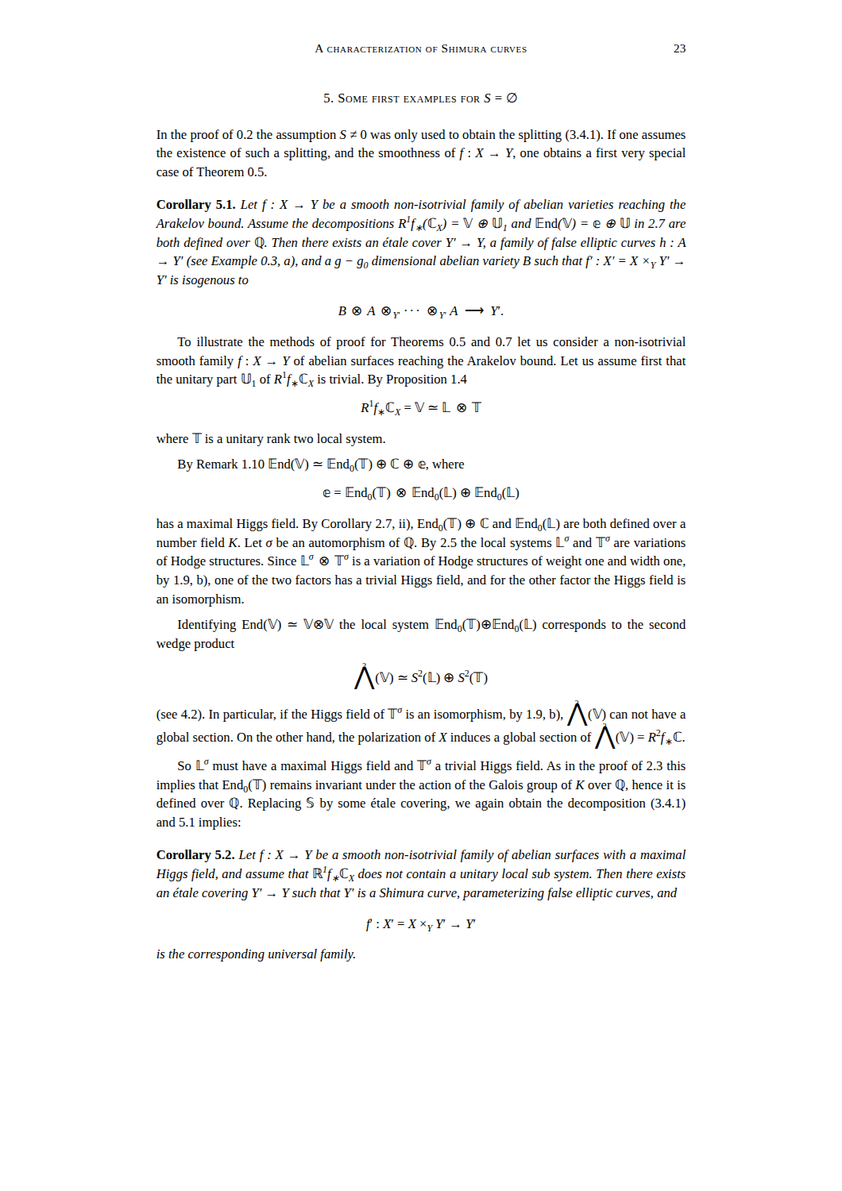A characterization of Shimura curves 23
5. Some first examples for S = ∅
In the proof of 0.2 the assumption S ≠ 0 was only used to obtain the splitting (3.4.1). If one assumes the existence of such a splitting, and the smoothness of f : X → Y, one obtains a first very special case of Theorem 0.5.
Corollary 5.1. Let f : X → Y be a smooth non-isotrivial family of abelian varieties reaching the Arakelov bound. Assume the decompositions R1f∗(ℂX) = 𝕍 ⊕ 𝕌1 and 𝔼nd(𝕍) = 𝕖 ⊕ 𝕌 in 2.7 are both defined over ℚ. Then there exists an étale cover Y′ → Y, a family of false elliptic curves h : A → Y′ (see Example 0.3, a), and a g − g0 dimensional abelian variety B such that f′ : X′ = X ×Y Y′ → Y′ is isogenous to
B ⊗ A ⊗Y′ ··· ⊗Y′ A ⟶ Y′.
To illustrate the methods of proof for Theorems 0.5 and 0.7 let us consider a non-isotrivial smooth family f : X → Y of abelian surfaces reaching the Arakelov bound. Let us assume first that the unitary part 𝕌1 of R1f∗ℂX is trivial. By Proposition 1.4
R1f∗ℂX = 𝕍 ≃ 𝕃 ⊗ 𝕋
where 𝕋 is a unitary rank two local system.
By Remark 1.10 𝔼nd(𝕍) ≃ 𝔼nd0(𝕋) ⊕ ℂ ⊕ 𝕖, where
𝕖 = 𝔼nd0(𝕋) ⊗ 𝔼nd0(𝕃) ⊕ 𝔼nd0(𝕃)
has a maximal Higgs field. By Corollary 2.7, ii), End0(𝕋) ⊕ ℂ and 𝔼nd0(𝕃) are both defined over a number field K. Let σ be an automorphism of ℚ. By 2.5 the local systems 𝕃σ and 𝕋σ are variations of Hodge structures. Since 𝕃σ ⊗ 𝕋σ is a variation of Hodge structures of weight one and width one, by 1.9, b), one of the two factors has a trivial Higgs field, and for the other factor the Higgs field is an isomorphism.
Identifying End(𝕍) ≃ 𝕍⊗𝕍 the local system 𝔼nd0(𝕋)⊕𝔼nd0(𝕃) corresponds to the second wedge product
2⋀(𝕍) ≃ S2(𝕃) ⊕ S2(𝕋)
(see 4.2). In particular, if the Higgs field of 𝕋σ is an isomorphism, by 1.9, b), 2⋀(𝕍) can not have a global section. On the other hand, the polarization of X induces a global section of 2⋀(𝕍) = R2f∗ℂ.
So 𝕃σ must have a maximal Higgs field and 𝕋σ a trivial Higgs field. As in the proof of 2.3 this implies that End0(𝕋) remains invariant under the action of the Galois group of K over ℚ, hence it is defined over ℚ. Replacing 𝕊 by some étale covering, we again obtain the decomposition (3.4.1) and 5.1 implies:
Corollary 5.2. Let f : X → Y be a smooth non-isotrivial family of abelian surfaces with a maximal Higgs field, and assume that ℝ1f∗ℂX does not contain a unitary local sub system. Then there exists an étale covering Y′ → Y such that Y′ is a Shimura curve, parameterizing false elliptic curves, and
f′ : X′ = X ×Y Y′ → Y′
is the corresponding universal family.